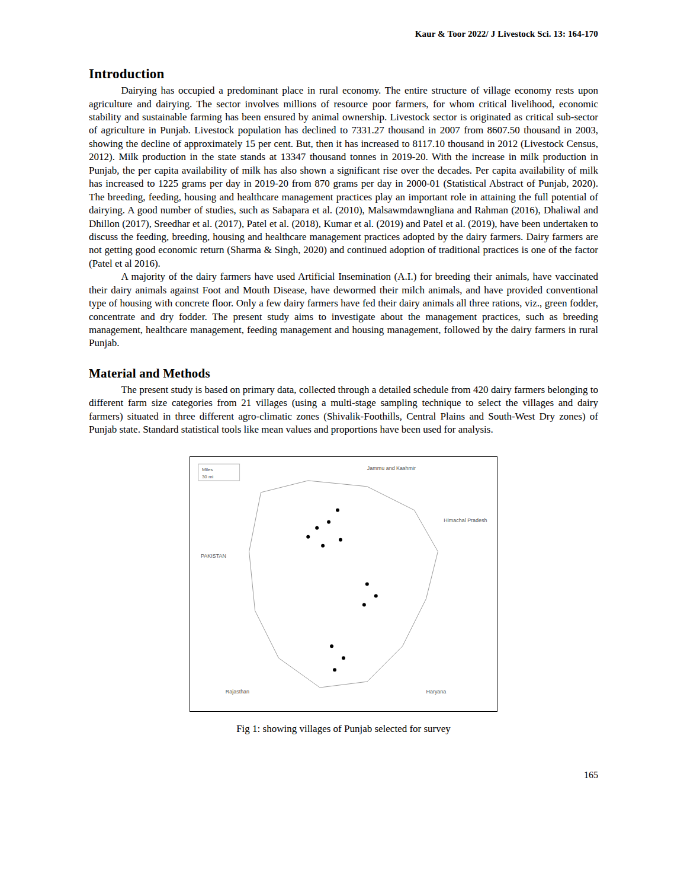Kaur & Toor 2022/ J Livestock Sci. 13: 164-170
Introduction
Dairying has occupied a predominant place in rural economy. The entire structure of village economy rests upon agriculture and dairying. The sector involves millions of resource poor farmers, for whom critical livelihood, economic stability and sustainable farming has been ensured by animal ownership. Livestock sector is originated as critical sub-sector of agriculture in Punjab. Livestock population has declined to 7331.27 thousand in 2007 from 8607.50 thousand in 2003, showing the decline of approximately 15 per cent. But, then it has increased to 8117.10 thousand in 2012 (Livestock Census, 2012). Milk production in the state stands at 13347 thousand tonnes in 2019-20. With the increase in milk production in Punjab, the per capita availability of milk has also shown a significant rise over the decades. Per capita availability of milk has increased to 1225 grams per day in 2019-20 from 870 grams per day in 2000-01 (Statistical Abstract of Punjab, 2020). The breeding, feeding, housing and healthcare management practices play an important role in attaining the full potential of dairying. A good number of studies, such as Sabapara et al. (2010), Malsawmdawngliana and Rahman (2016), Dhaliwal and Dhillon (2017), Sreedhar et al. (2017), Patel et al. (2018), Kumar et al. (2019) and Patel et al. (2019), have been undertaken to discuss the feeding, breeding, housing and healthcare management practices adopted by the dairy farmers. Dairy farmers are not getting good economic return (Sharma & Singh, 2020) and continued adoption of traditional practices is one of the factor (Patel et al 2016).
A majority of the dairy farmers have used Artificial Insemination (A.I.) for breeding their animals, have vaccinated their dairy animals against Foot and Mouth Disease, have dewormed their milch animals, and have provided conventional type of housing with concrete floor. Only a few dairy farmers have fed their dairy animals all three rations, viz., green fodder, concentrate and dry fodder. The present study aims to investigate about the management practices, such as breeding management, healthcare management, feeding management and housing management, followed by the dairy farmers in rural Punjab.
Material and Methods
The present study is based on primary data, collected through a detailed schedule from 420 dairy farmers belonging to different farm size categories from 21 villages (using a multi-stage sampling technique to select the villages and dairy farmers) situated in three different agro-climatic zones (Shivalik-Foothills, Central Plains and South-West Dry zones) of Punjab state. Standard statistical tools like mean values and proportions have been used for analysis.
Fig 1: showing villages of Punjab selected for survey
165